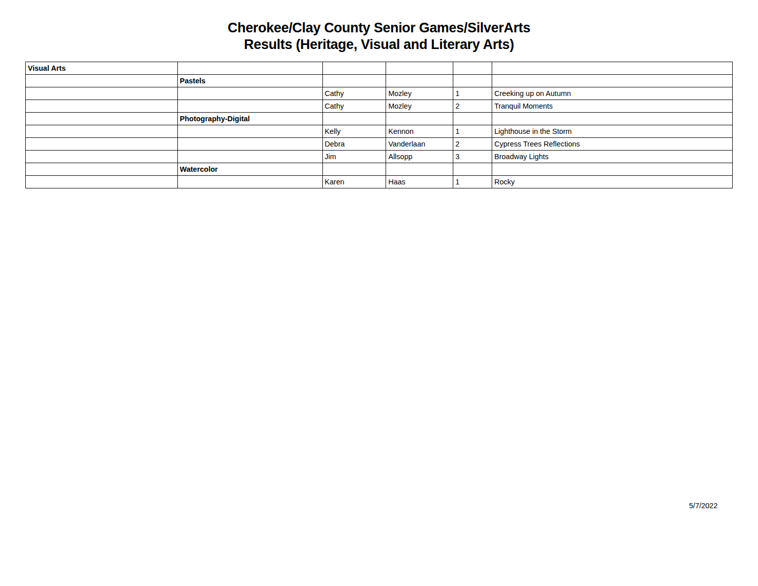Cherokee/Clay County Senior Games/SilverArts
Results (Heritage, Visual and Literary Arts)
| Visual Arts | | | | | |
| | Pastels | | | | |
| | | Cathy | Mozley | 1 | Creeking up on Autumn |
| | | Cathy | Mozley | 2 | Tranquil Moments |
| | Photography-Digital | | | | |
| | | Kelly | Kennon | 1 | Lighthouse in the Storm |
| | | Debra | Vanderlaan | 2 | Cypress Trees Reflections |
| | | Jim | Allsopp | 3 | Broadway Lights |
| | Watercolor | | | | |
| | | Karen | Haas | 1 | Rocky |
5/7/2022